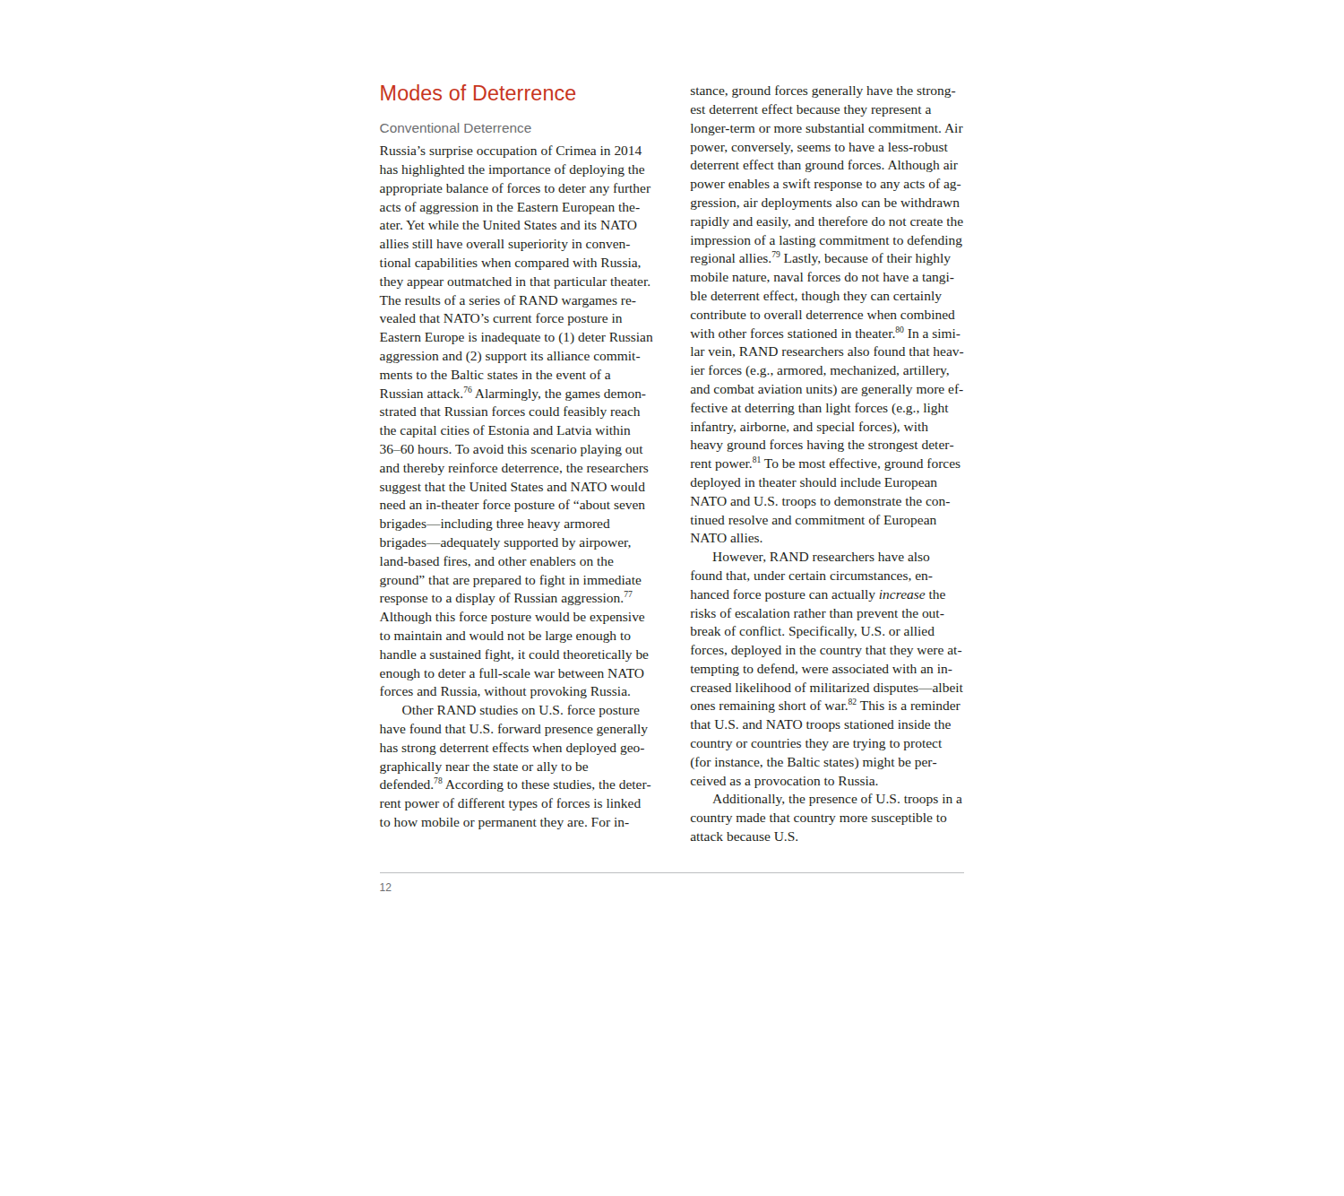Modes of Deterrence
Conventional Deterrence
Russia’s surprise occupation of Crimea in 2014 has highlighted the importance of deploying the appropriate balance of forces to deter any further acts of aggression in the Eastern European theater. Yet while the United States and its NATO allies still have overall superiority in conventional capabilities when compared with Russia, they appear outmatched in that particular theater. The results of a series of RAND wargames revealed that NATO’s current force posture in Eastern Europe is inadequate to (1) deter Russian aggression and (2) support its alliance commitments to the Baltic states in the event of a Russian attack.76 Alarmingly, the games demonstrated that Russian forces could feasibly reach the capital cities of Estonia and Latvia within 36–60 hours. To avoid this scenario playing out and thereby reinforce deterrence, the researchers suggest that the United States and NATO would need an in-theater force posture of “about seven brigades—including three heavy armored brigades—adequately supported by airpower, land-based fires, and other enablers on the ground” that are prepared to fight in immediate response to a display of Russian aggression.77 Although this force posture would be expensive to maintain and would not be large enough to handle a sustained fight, it could theoretically be enough to deter a full-scale war between NATO forces and Russia, without provoking Russia.
Other RAND studies on U.S. force posture have found that U.S. forward presence generally has strong deterrent effects when deployed geographically near the state or ally to be defended.78 According to these studies, the deterrent power of different types of forces is linked to how mobile or permanent they are. For instance, ground forces generally have the strongest deterrent effect because they represent a longer-term or more substantial commitment. Air power, conversely, seems to have a less-robust deterrent effect than ground forces. Although air power enables a swift response to any acts of aggression, air deployments also can be withdrawn rapidly and easily, and therefore do not create the impression of a lasting commitment to defending regional allies.79 Lastly, because of their highly mobile nature, naval forces do not have a tangible deterrent effect, though they can certainly contribute to overall deterrence when combined with other forces stationed in theater.80 In a similar vein, RAND researchers also found that heavier forces (e.g., armored, mechanized, artillery, and combat aviation units) are generally more effective at deterring than light forces (e.g., light infantry, airborne, and special forces), with heavy ground forces having the strongest deterrent power.81 To be most effective, ground forces deployed in theater should include European NATO and U.S. troops to demonstrate the continued resolve and commitment of European NATO allies.
However, RAND researchers have also found that, under certain circumstances, enhanced force posture can actually increase the risks of escalation rather than prevent the outbreak of conflict. Specifically, U.S. or allied forces, deployed in the country that they were attempting to defend, were associated with an increased likelihood of militarized disputes—albeit ones remaining short of war.82 This is a reminder that U.S. and NATO troops stationed inside the country or countries they are trying to protect (for instance, the Baltic states) might be perceived as a provocation to Russia.
Additionally, the presence of U.S. troops in a country made that country more susceptible to attack because U.S.
12